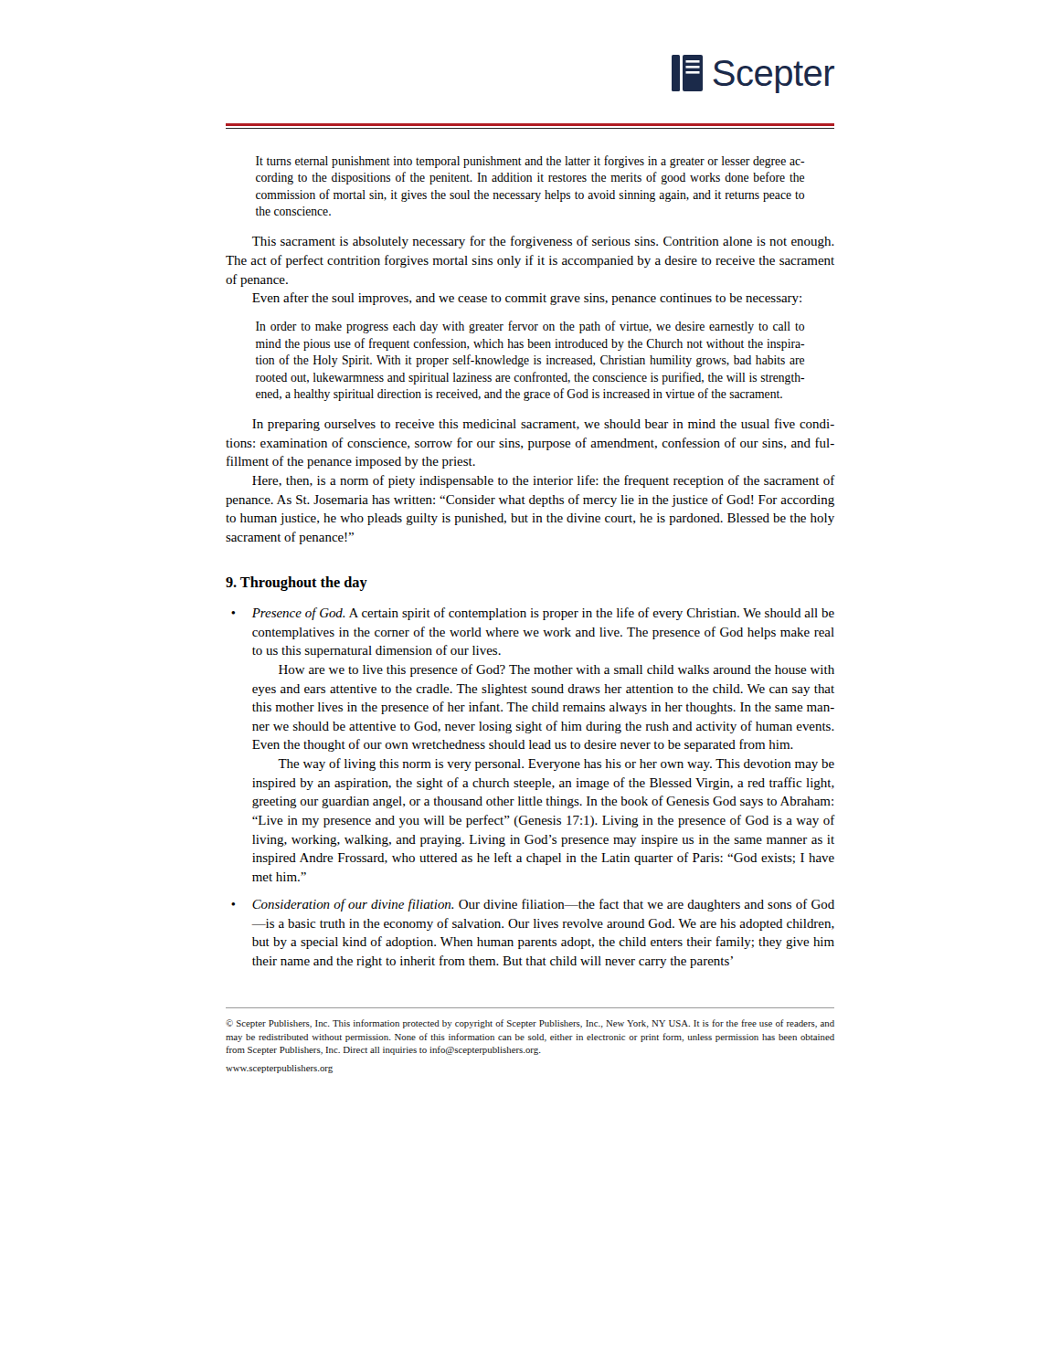Scepter
It turns eternal punishment into temporal punishment and the latter it forgives in a greater or lesser degree according to the dispositions of the penitent. In addition it restores the merits of good works done before the commission of mortal sin, it gives the soul the necessary helps to avoid sinning again, and it returns peace to the conscience.
This sacrament is absolutely necessary for the forgiveness of serious sins. Contrition alone is not enough. The act of perfect contrition forgives mortal sins only if it is accompanied by a desire to receive the sacrament of penance.
Even after the soul improves, and we cease to commit grave sins, penance continues to be necessary:
In order to make progress each day with greater fervor on the path of virtue, we desire earnestly to call to mind the pious use of frequent confession, which has been introduced by the Church not without the inspiration of the Holy Spirit. With it proper self-knowledge is increased, Christian humility grows, bad habits are rooted out, lukewarmness and spiritual laziness are confronted, the conscience is purified, the will is strengthened, a healthy spiritual direction is received, and the grace of God is increased in virtue of the sacrament.
In preparing ourselves to receive this medicinal sacrament, we should bear in mind the usual five conditions: examination of conscience, sorrow for our sins, purpose of amendment, confession of our sins, and fulfillment of the penance imposed by the priest.
Here, then, is a norm of piety indispensable to the interior life: the frequent reception of the sacrament of penance. As St. Josemaria has written: “Consider what depths of mercy lie in the justice of God! For according to human justice, he who pleads guilty is punished, but in the divine court, he is pardoned. Blessed be the holy sacrament of penance!”
9. Throughout the day
Presence of God. A certain spirit of contemplation is proper in the life of every Christian. We should all be contemplatives in the corner of the world where we work and live. The presence of God helps make real to us this supernatural dimension of our lives.
How are we to live this presence of God? The mother with a small child walks around the house with eyes and ears attentive to the cradle. The slightest sound draws her attention to the child. We can say that this mother lives in the presence of her infant. The child remains always in her thoughts. In the same manner we should be attentive to God, never losing sight of him during the rush and activity of human events. Even the thought of our own wretchedness should lead us to desire never to be separated from him.
The way of living this norm is very personal. Everyone has his or her own way. This devotion may be inspired by an aspiration, the sight of a church steeple, an image of the Blessed Virgin, a red traffic light, greeting our guardian angel, or a thousand other little things. In the book of Genesis God says to Abraham: “Live in my presence and you will be perfect” (Genesis 17:1). Living in the presence of God is a way of living, working, walking, and praying. Living in God’s presence may inspire us in the same manner as it inspired Andre Frossard, who uttered as he left a chapel in the Latin quarter of Paris: “God exists; I have met him.”
Consideration of our divine filiation. Our divine filiation—the fact that we are daughters and sons of God—is a basic truth in the economy of salvation. Our lives revolve around God. We are his adopted children, but by a special kind of adoption. When human parents adopt, the child enters their family; they give him their name and the right to inherit from them. But that child will never carry the parents’
© Scepter Publishers, Inc. This information protected by copyright of Scepter Publishers, Inc., New York, NY USA. It is for the free use of readers, and may be redistributed without permission. None of this information can be sold, either in electronic or print form, unless permission has been obtained from Scepter Publishers, Inc. Direct all inquiries to info@scepterpublishers.org.
www.scepterpublishers.org